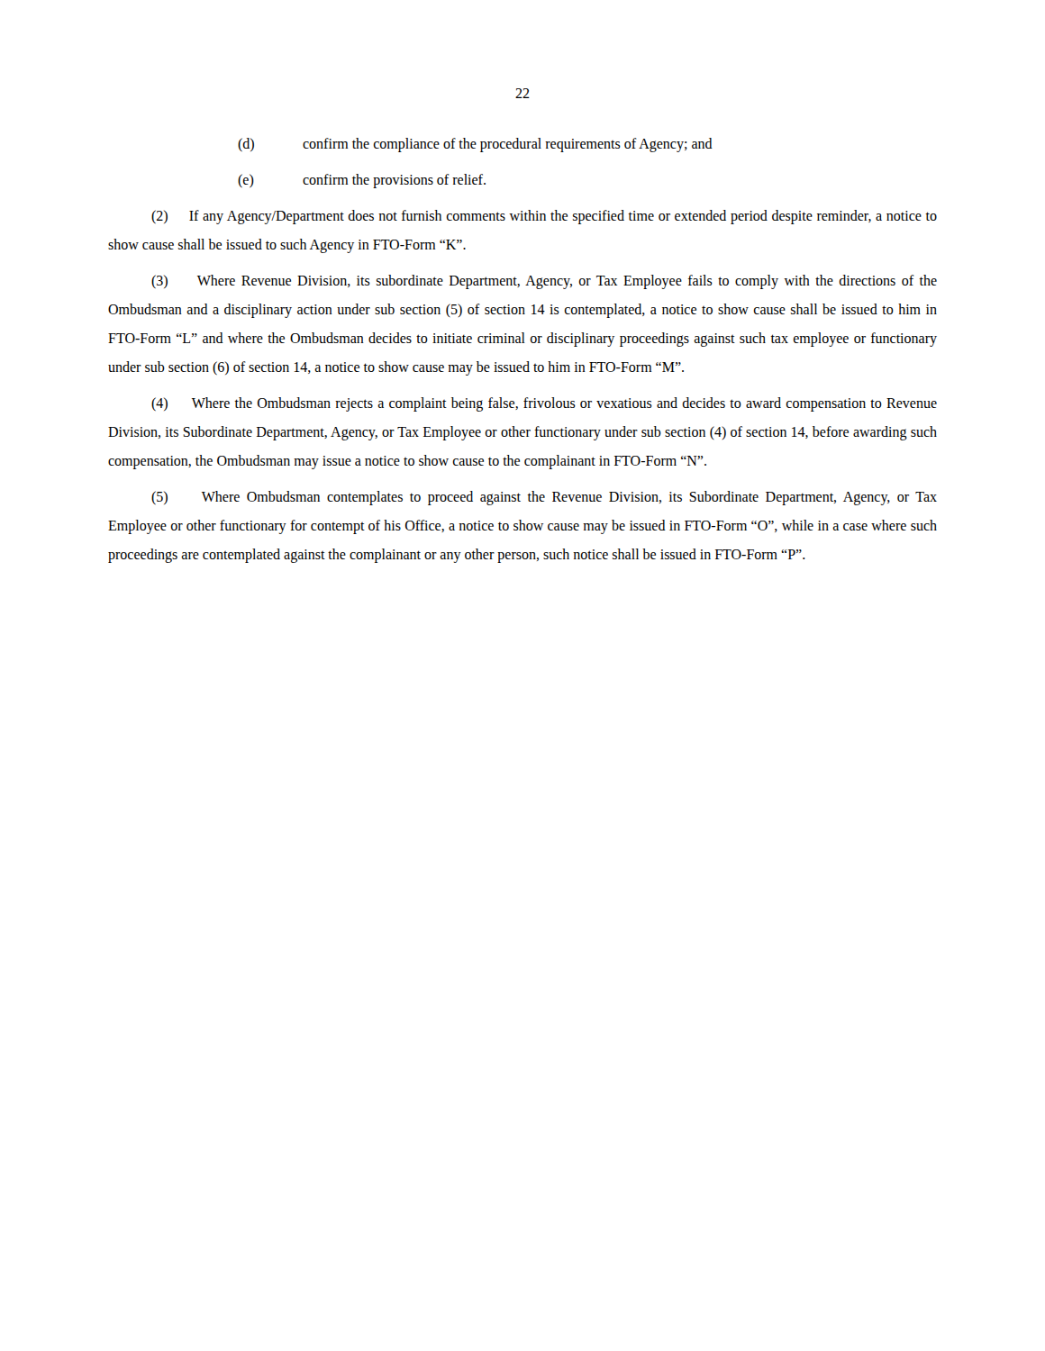22
(d) confirm the compliance of the procedural requirements of Agency; and
(e) confirm the provisions of relief.
(2) If any Agency/Department does not furnish comments within the specified time or extended period despite reminder, a notice to show cause shall be issued to such Agency in FTO-Form “K”.
(3) Where Revenue Division, its subordinate Department, Agency, or Tax Employee fails to comply with the directions of the Ombudsman and a disciplinary action under sub section (5) of section 14 is contemplated, a notice to show cause shall be issued to him in FTO-Form “L” and where the Ombudsman decides to initiate criminal or disciplinary proceedings against such tax employee or functionary under sub section (6) of section 14, a notice to show cause may be issued to him in FTO-Form “M”.
(4) Where the Ombudsman rejects a complaint being false, frivolous or vexatious and decides to award compensation to Revenue Division, its Subordinate Department, Agency, or Tax Employee or other functionary under sub section (4) of section 14, before awarding such compensation, the Ombudsman may issue a notice to show cause to the complainant in FTO-Form “N”.
(5) Where Ombudsman contemplates to proceed against the Revenue Division, its Subordinate Department, Agency, or Tax Employee or other functionary for contempt of his Office, a notice to show cause may be issued in FTO-Form “O”, while in a case where such proceedings are contemplated against the complainant or any other person, such notice shall be issued in FTO-Form “P”.